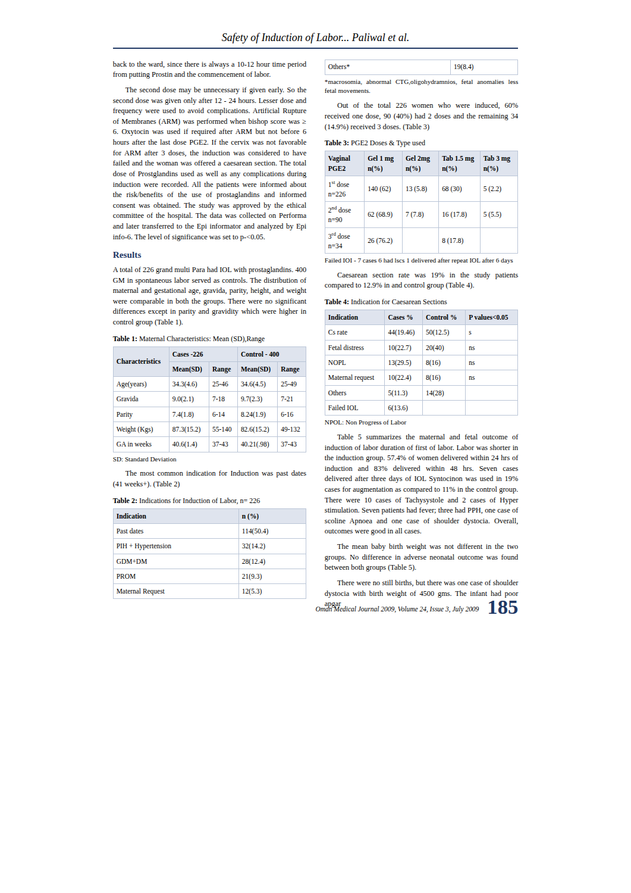Safety of Induction of Labor... Paliwal et al.
back to the ward, since there is always a 10-12 hour time period from putting Prostin and the commencement of labor.
The second dose may be unnecessary if given early. So the second dose was given only after 12 - 24 hours. Lesser dose and frequency were used to avoid complications. Artificial Rupture of Membranes (ARM) was performed when bishop score was ≥ 6. Oxytocin was used if required after ARM but not before 6 hours after the last dose PGE2. If the cervix was not favorable for ARM after 3 doses, the induction was considered to have failed and the woman was offered a caesarean section. The total dose of Prostglandins used as well as any complications during induction were recorded. All the patients were informed about the risk/benefits of the use of prostaglandins and informed consent was obtained. The study was approved by the ethical committee of the hospital. The data was collected on Performa and later transferred to the Epi informator and analyzed by Epi info-6. The level of significance was set to p-<0.05.
Results
A total of 226 grand multi Para had IOL with prostaglandins. 400 GM in spontaneous labor served as controls. The distribution of maternal and gestational age, gravida, parity, height, and weight were comparable in both the groups. There were no significant differences except in parity and gravidity which were higher in control group (Table 1).
Table 1: Maternal Characteristics: Mean (SD),Range
| Characteristics | Cases -226 | Control - 400 |
| --- | --- | --- |
| Mean(SD) | Range | Mean(SD) | Range |
| Age(years) | 34.3(4.6) | 25-46 | 34.6(4.5) | 25-49 |
| Gravida | 9.0(2.1) | 7-18 | 9.7(2.3) | 7-21 |
| Parity | 7.4(1.8) | 6-14 | 8.24(1.9) | 6-16 |
| Weight (Kgs) | 87.3(15.2) | 55-140 | 82.6(15.2) | 49-132 |
| GA in weeks | 40.6(1.4) | 37-43 | 40.21(.98) | 37-43 |
SD: Standard Deviation
The most common indication for Induction was past dates (41 weeks+). (Table 2)
Table 2: Indications for Induction of Labor, n= 226
| Indication | n (%) |
| --- | --- |
| Past dates | 114(50.4) |
| PIH + Hypertension | 32(14.2) |
| GDM+DM | 28(12.4) |
| PROM | 21(9.3) |
| Maternal Request | 12(5.3) |
| Others* | 19(8.4) |
*macrosomia, abnormal CTG,oligohydramnios, fetal anomalies less fetal movements.
Out of the total 226 women who were induced, 60% received one dose, 90 (40%) had 2 doses and the remaining 34 (14.9%) received 3 doses. (Table 3)
Table 3: PGE2 Doses & Type used
| Vaginal PGE2 | Gel 1 mg n(%) | Gel 2mg n(%) | Tab 1.5 mg n(%) | Tab 3 mg n(%) |
| --- | --- | --- | --- | --- |
| 1 st dose n=226 | 140 (62) | 13 (5.8) | 68 (30) | 5 (2.2) |
| 2 nd dose n=90 | 62 (68.9) | 7 (7.8) | 16 (17.8) | 5 (5.5) |
| 3 rd dose n=34 | 26 (76.2) | | 8 (17.8) | |
Failed IOI - 7 cases 6 had lscs 1 delivered after repeat IOL after 6 days
Caesarean section rate was 19% in the study patients compared to 12.9% in and control group (Table 4).
Table 4: Indication for Caesarean Sections
| Indication | Cases % | Control % | P values<0.05 |
| --- | --- | --- | --- |
| Cs rate | 44(19.46) | 50(12.5) | s |
| Fetal distress | 10(22.7) | 20(40) | ns |
| NOPL | 13(29.5) | 8(16) | ns |
| Maternal request | 10(22.4) | 8(16) | ns |
| Others | 5(11.3) | 14(28) | |
| Failed IOL | 6(13.6) | | |
NPOL: Non Progress of Labor
Table 5 summarizes the maternal and fetal outcome of induction of labor duration of first of labor. Labor was shorter in the induction group. 57.4% of women delivered within 24 hrs of induction and 83% delivered within 48 hrs. Seven cases delivered after three days of IOL Syntocinon was used in 19% cases for augmentation as compared to 11% in the control group. There were 10 cases of Tachysystole and 2 cases of Hyper stimulation. Seven patients had fever; three had PPH, one case of scoline Apnoea and one case of shoulder dystocia. Overall, outcomes were good in all cases.
The mean baby birth weight was not different in the two groups. No difference in adverse neonatal outcome was found between both groups (Table 5).
There were no still births, but there was one case of shoulder dystocia with birth weight of 4500 gms. The infant had poor apgar
Oman Medical Journal 2009, Volume 24, Issue 3, July 2009
185